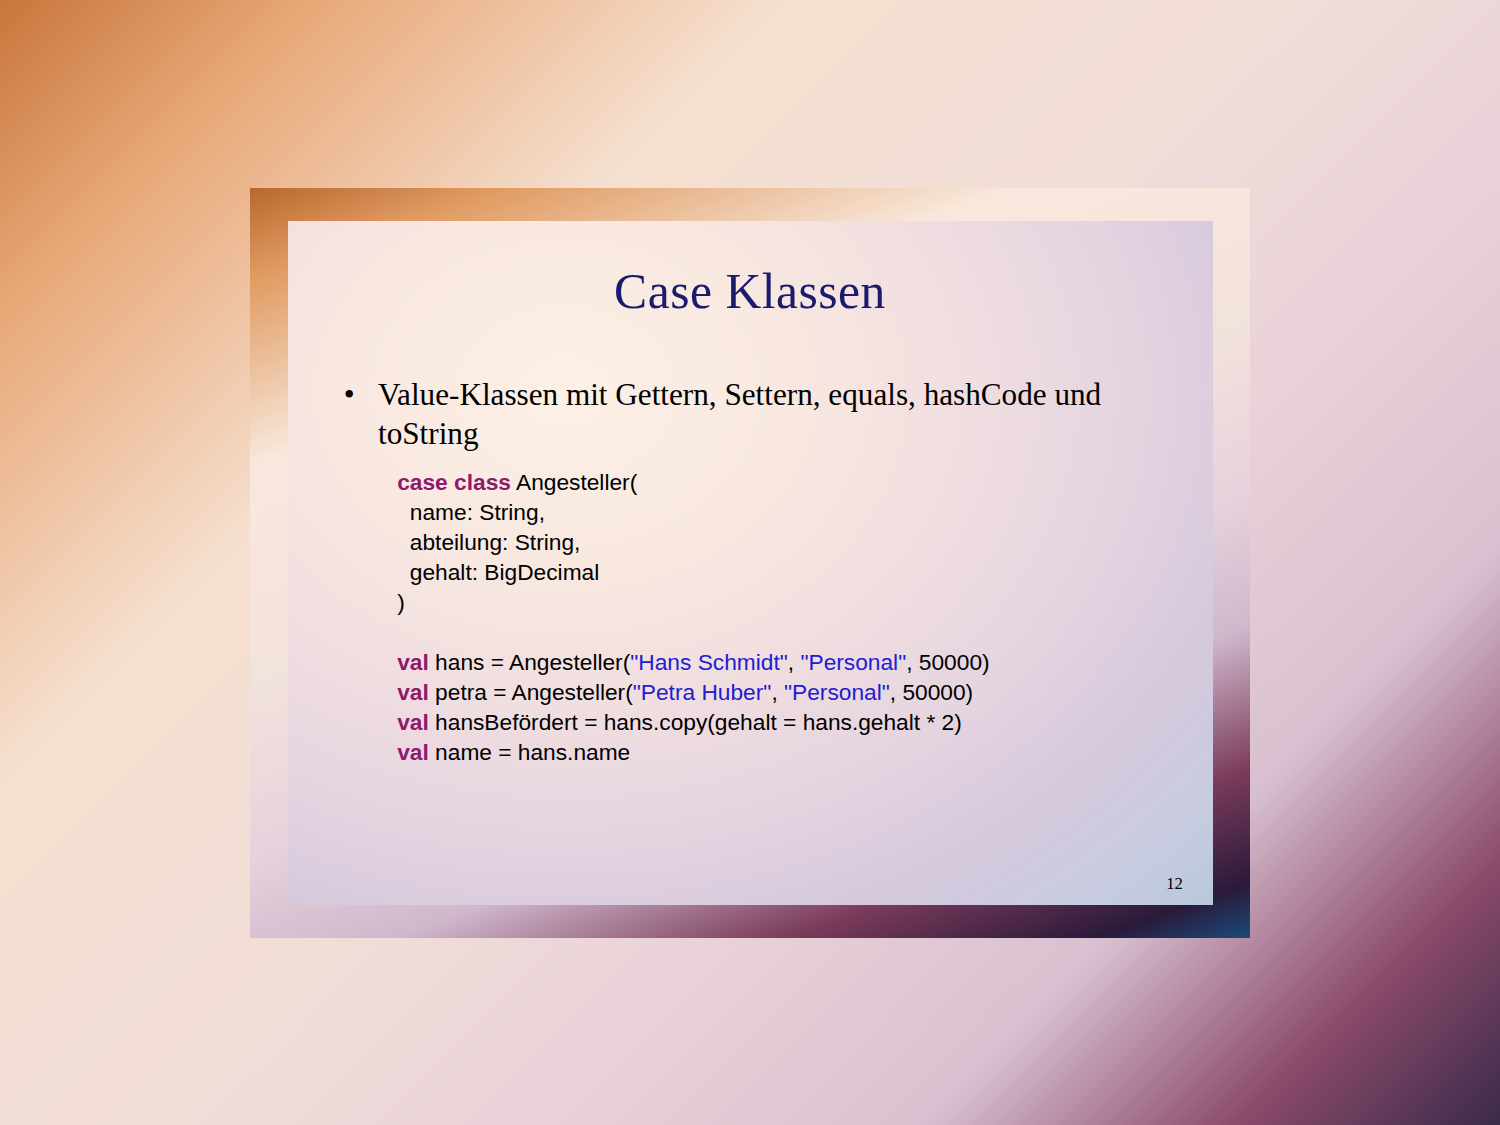Case Klassen
Value-Klassen mit Gettern, Settern, equals, hashCode und toString
case class Angesteller(
  name: String,
  abteilung: String,
  gehalt: BigDecimal
)

val hans = Angesteller("Hans Schmidt", "Personal", 50000)
val petra = Angesteller("Petra Huber", "Personal", 50000)
val hansBefördert = hans.copy(gehalt = hans.gehalt * 2)
val name = hans.name
12